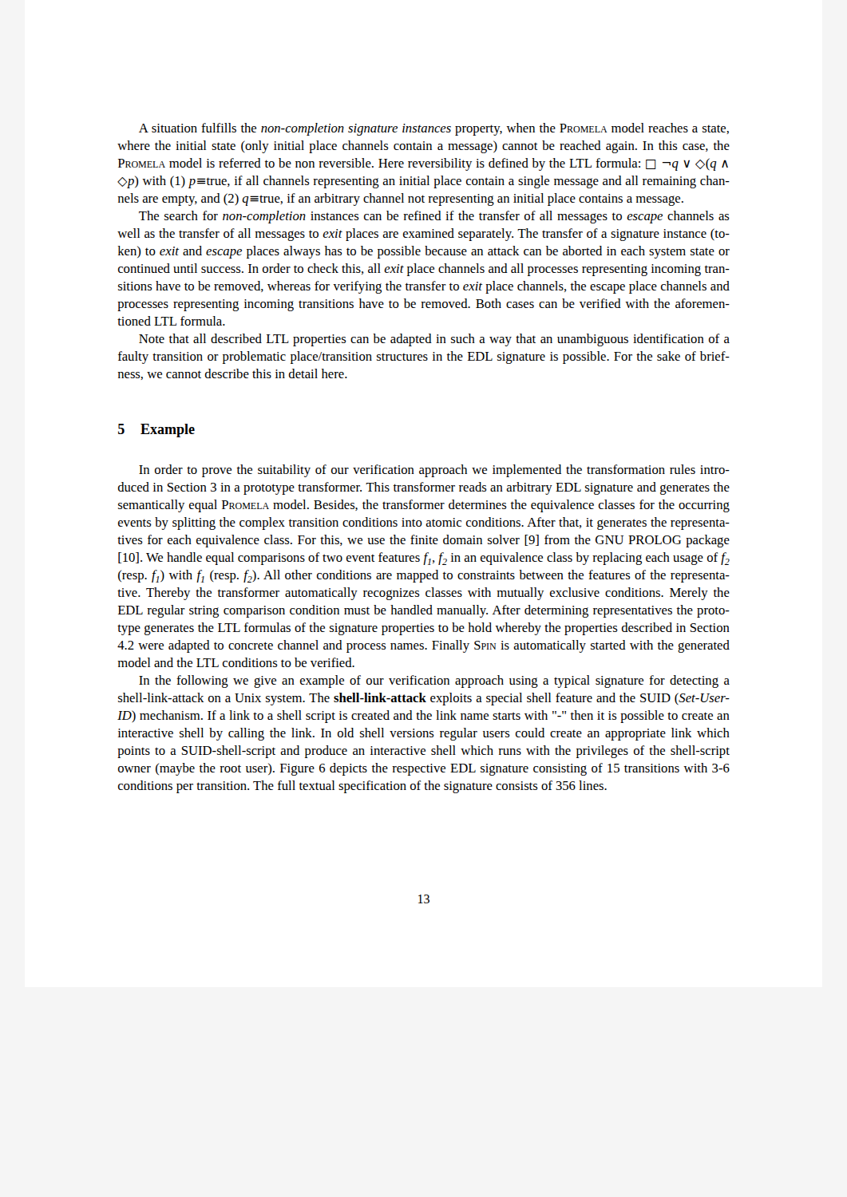A situation fulfills the non-completion signature instances property, when the Promela model reaches a state, where the initial state (only initial place channels contain a message) cannot be reached again. In this case, the Promela model is referred to be non reversible. Here reversibility is defined by the LTL formula: □ ¬q ∨ ◇(q ∧ ◇p) with (1) p≡true, if all channels representing an initial place contain a single message and all remaining channels are empty, and (2) q≡true, if an arbitrary channel not representing an initial place contains a message.
The search for non-completion instances can be refined if the transfer of all messages to escape channels as well as the transfer of all messages to exit places are examined separately. The transfer of a signature instance (token) to exit and escape places always has to be possible because an attack can be aborted in each system state or continued until success. In order to check this, all exit place channels and all processes representing incoming transitions have to be removed, whereas for verifying the transfer to exit place channels, the escape place channels and processes representing incoming transitions have to be removed. Both cases can be verified with the aforementioned LTL formula.
Note that all described LTL properties can be adapted in such a way that an unambiguous identification of a faulty transition or problematic place/transition structures in the EDL signature is possible. For the sake of briefness, we cannot describe this in detail here.
5 Example
In order to prove the suitability of our verification approach we implemented the transformation rules introduced in Section 3 in a prototype transformer. This transformer reads an arbitrary EDL signature and generates the semantically equal Promela model. Besides, the transformer determines the equivalence classes for the occurring events by splitting the complex transition conditions into atomic conditions. After that, it generates the representatives for each equivalence class. For this, we use the finite domain solver [9] from the GNU PROLOG package [10]. We handle equal comparisons of two event features f1, f2 in an equivalence class by replacing each usage of f2 (resp. f1) with f1 (resp. f2). All other conditions are mapped to constraints between the features of the representative. Thereby the transformer automatically recognizes classes with mutually exclusive conditions. Merely the EDL regular string comparison condition must be handled manually. After determining representatives the prototype generates the LTL formulas of the signature properties to be hold whereby the properties described in Section 4.2 were adapted to concrete channel and process names. Finally Spin is automatically started with the generated model and the LTL conditions to be verified.
In the following we give an example of our verification approach using a typical signature for detecting a shell-link-attack on a Unix system. The shell-link-attack exploits a special shell feature and the SUID (Set-User-ID) mechanism. If a link to a shell script is created and the link name starts with "-" then it is possible to create an interactive shell by calling the link. In old shell versions regular users could create an appropriate link which points to a SUID-shell-script and produce an interactive shell which runs with the privileges of the shell-script owner (maybe the root user). Figure 6 depicts the respective EDL signature consisting of 15 transitions with 3-6 conditions per transition. The full textual specification of the signature consists of 356 lines.
13